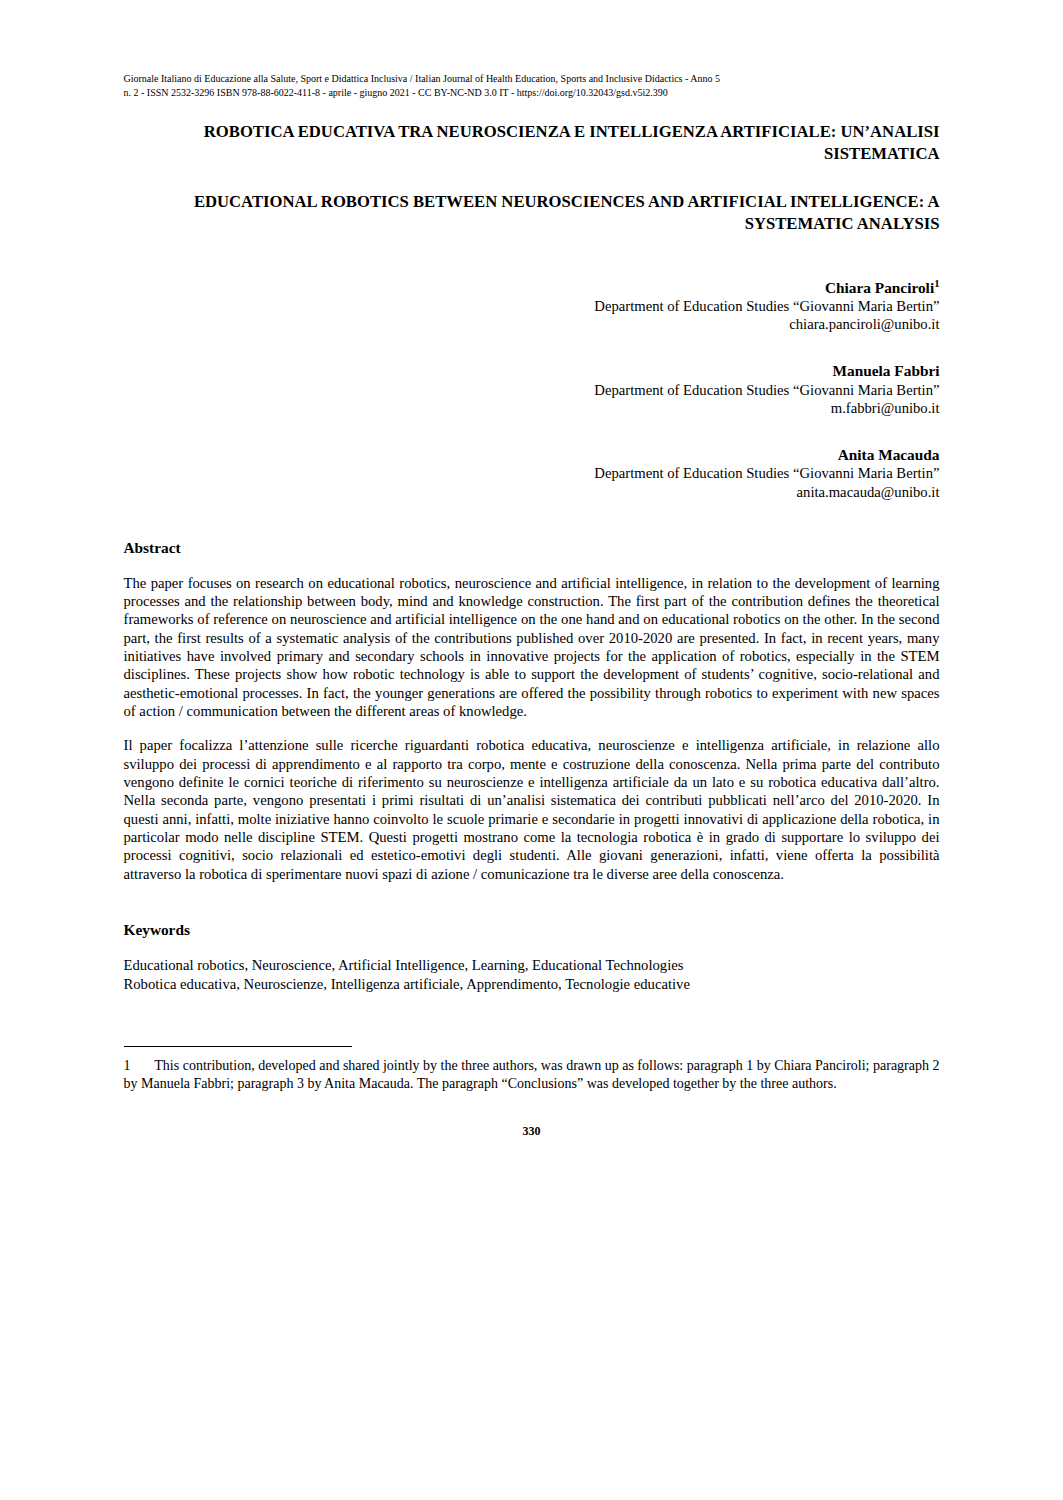Giornale Italiano di Educazione alla Salute, Sport e Didattica Inclusiva / Italian Journal of Health Education, Sports and Inclusive Didactics - Anno 5
n. 2 - ISSN 2532-3296 ISBN 978-88-6022-411-8 - aprile - giugno 2021 - CC BY-NC-ND 3.0 IT - https://doi.org/10.32043/gsd.v5i2.390
Robotica educativa tra neuroscienza e intelligenza artificiale: un’analisi sistematica
Educational robotics between neurosciences and artificial intelligence: a systematic analysis
Chiara Panciroli1
Department of Education Studies “Giovanni Maria Bertin”
chiara.panciroli@unibo.it
Manuela Fabbri
Department of Education Studies “Giovanni Maria Bertin”
m.fabbri@unibo.it
Anita Macauda
Department of Education Studies “Giovanni Maria Bertin”
anita.macauda@unibo.it
Abstract
The paper focuses on research on educational robotics, neuroscience and artificial intelligence, in relation to the development of learning processes and the relationship between body, mind and knowledge construction. The first part of the contribution defines the theoretical frameworks of reference on neuroscience and artificial intelligence on the one hand and on educational robotics on the other. In the second part, the first results of a systematic analysis of the contributions published over 2010-2020 are presented. In fact, in recent years, many initiatives have involved primary and secondary schools in innovative projects for the application of robotics, especially in the STEM disciplines. These projects show how robotic technology is able to support the development of students’ cognitive, socio-relational and aesthetic-emotional processes. In fact, the younger generations are offered the possibility through robotics to experiment with new spaces of action / communication between the different areas of knowledge.
Il paper focalizza l’attenzione sulle ricerche riguardanti robotica educativa, neuroscienze e intelligenza artificiale, in relazione allo sviluppo dei processi di apprendimento e al rapporto tra corpo, mente e costruzione della conoscenza. Nella prima parte del contributo vengono definite le cornici teoriche di riferimento su neuroscienze e intelligenza artificiale da un lato e su robotica educativa dall’altro. Nella seconda parte, vengono presentati i primi risultati di un’analisi sistematica dei contributi pubblicati nell’arco del 2010-2020. In questi anni, infatti, molte iniziative hanno coinvolto le scuole primarie e secondarie in progetti innovativi di applicazione della robotica, in particolar modo nelle discipline STEM. Questi progetti mostrano come la tecnologia robotica è in grado di supportare lo sviluppo dei processi cognitivi, socio relazionali ed estetico-emotivi degli studenti. Alle giovani generazioni, infatti, viene offerta la possibilità attraverso la robotica di sperimentare nuovi spazi di azione / comunicazione tra le diverse aree della conoscenza.
Keywords
Educational robotics, Neuroscience, Artificial Intelligence, Learning, Educational Technologies
Robotica educativa, Neuroscienze, Intelligenza artificiale, Apprendimento, Tecnologie educative
1 This contribution, developed and shared jointly by the three authors, was drawn up as follows: paragraph 1 by Chiara Panciroli; paragraph 2 by Manuela Fabbri; paragraph 3 by Anita Macauda. The paragraph “Conclusions” was developed together by the three authors.
330